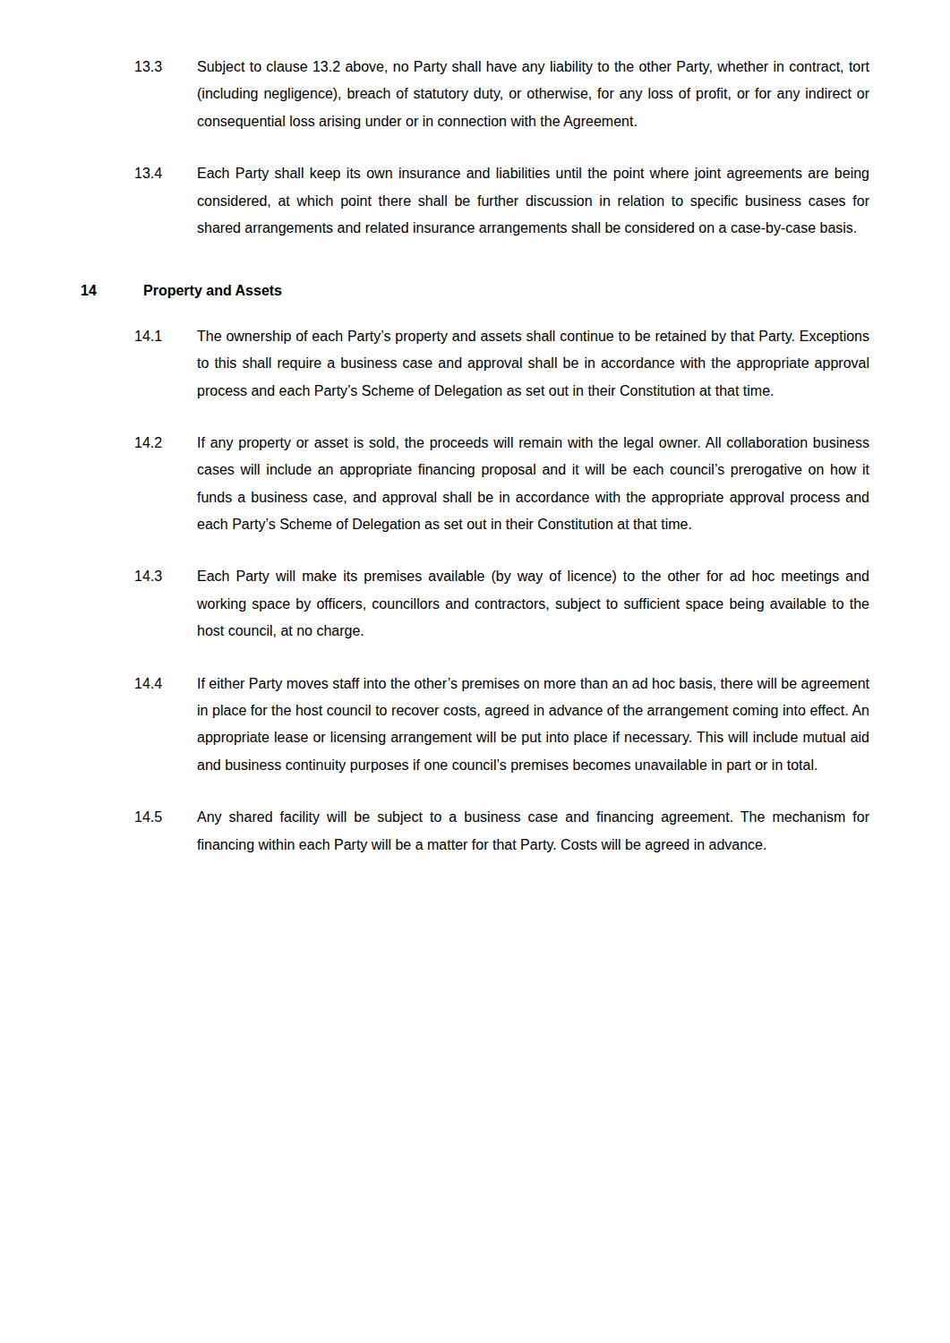13.3
Subject to clause 13.2 above, no Party shall have any liability to the other Party, whether in contract, tort (including negligence), breach of statutory duty, or otherwise, for any loss of profit, or for any indirect or consequential loss arising under or in connection with the Agreement.
13.4
Each Party shall keep its own insurance and liabilities until the point where joint agreements are being considered, at which point there shall be further discussion in relation to specific business cases for shared arrangements and related insurance arrangements shall be considered on a case-by-case basis.
14
Property and Assets
14.1
The ownership of each Party’s property and assets shall continue to be retained by that Party. Exceptions to this shall require a business case and approval shall be in accordance with the appropriate approval process and each Party’s Scheme of Delegation as set out in their Constitution at that time.
14.2
If any property or asset is sold, the proceeds will remain with the legal owner. All collaboration business cases will include an appropriate financing proposal and it will be each council’s prerogative on how it funds a business case, and approval shall be in accordance with the appropriate approval process and each Party’s Scheme of Delegation as set out in their Constitution at that time.
14.3
Each Party will make its premises available (by way of licence) to the other for ad hoc meetings and working space by officers, councillors and contractors, subject to sufficient space being available to the host council, at no charge.
14.4
If either Party moves staff into the other’s premises on more than an ad hoc basis, there will be agreement in place for the host council to recover costs, agreed in advance of the arrangement coming into effect. An appropriate lease or licensing arrangement will be put into place if necessary. This will include mutual aid and business continuity purposes if one council’s premises becomes unavailable in part or in total.
14.5
Any shared facility will be subject to a business case and financing agreement. The mechanism for financing within each Party will be a matter for that Party. Costs will be agreed in advance.